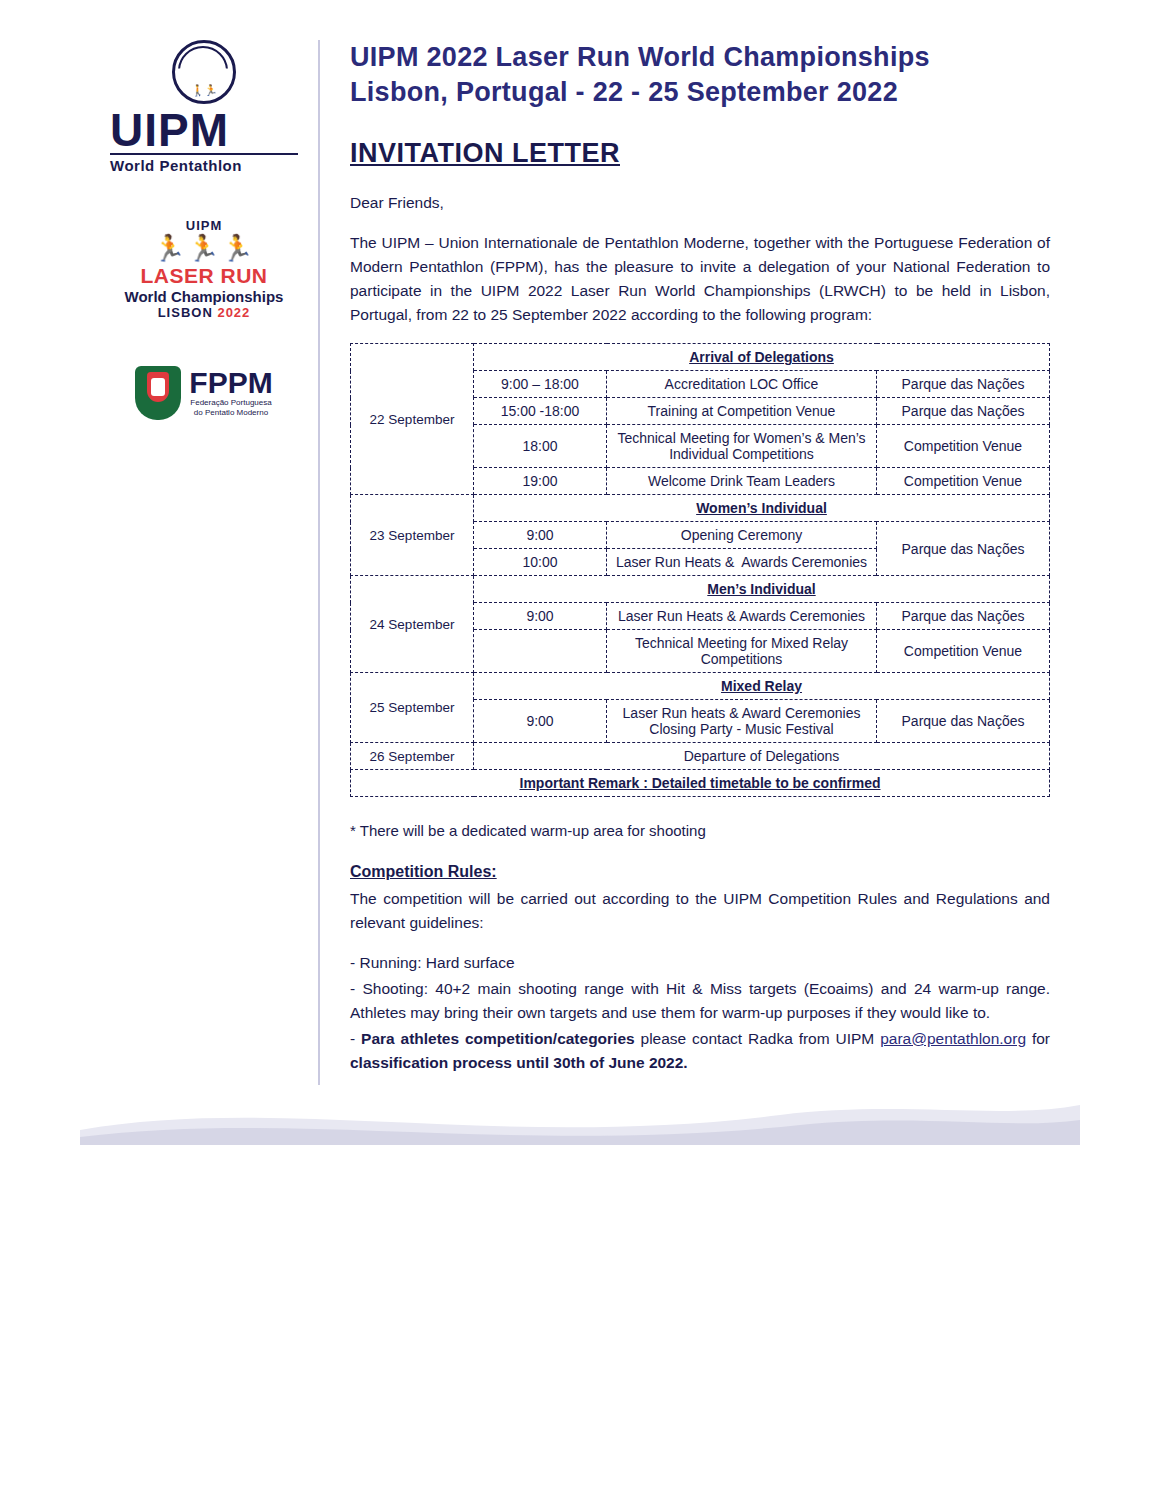🚶🏃
UIPM
World Pentathlon
UIPM
🏃🏃🏃
LASER RUN
World Championships
LISBON 2022
FPPM
Federação Portuguesa
do Pentatlo Moderno
UIPM 2022 Laser Run World Championships
Lisbon, Portugal - 22 - 25 September 2022
INVITATION LETTER
Dear Friends,
The UIPM – Union Internationale de Pentathlon Moderne, together with the Portuguese Federation of Modern Pentathlon (FPPM), has the pleasure to invite a delegation of your National Federation to participate in the UIPM 2022 Laser Run World Championships (LRWCH) to be held in Lisbon, Portugal, from 22 to 25 September 2022 according to the following program:
| 22 September | Arrival of Delegations |
| 9:00 – 18:00 | Accreditation LOC Office | Parque das Nações |
| 15:00 -18:00 | Training at Competition Venue | Parque das Nações |
| 18:00 | Technical Meeting for Women’s & Men’s Individual Competitions | Competition Venue |
| 19:00 | Welcome Drink Team Leaders | Competition Venue |
| 23 September | Women’s Individual |
| 9:00 | Opening Ceremony | Parque das Nações |
| 10:00 | Laser Run Heats & Awards Ceremonies |
| 24 September | Men’s Individual |
| 9:00 | Laser Run Heats & Awards Ceremonies | Parque das Nações |
| | Technical Meeting for Mixed Relay Competitions | Competition Venue |
| 25 September | Mixed Relay |
| 9:00 | Laser Run heats & Award Ceremonies Closing Party - Music Festival | Parque das Nações |
| 26 September | Departure of Delegations |
| Important Remark : Detailed timetable to be confirmed |
* There will be a dedicated warm-up area for shooting
Competition Rules:
The competition will be carried out according to the UIPM Competition Rules and Regulations and relevant guidelines:
Running: Hard surface
Shooting: 40+2 main shooting range with Hit & Miss targets (Ecoaims) and 24 warm-up range. Athletes may bring their own targets and use them for warm-up purposes if they would like to.
Para athletes competition/categories please contact Radka from UIPM para@pentathlon.org for classification process until 30th of June 2022.